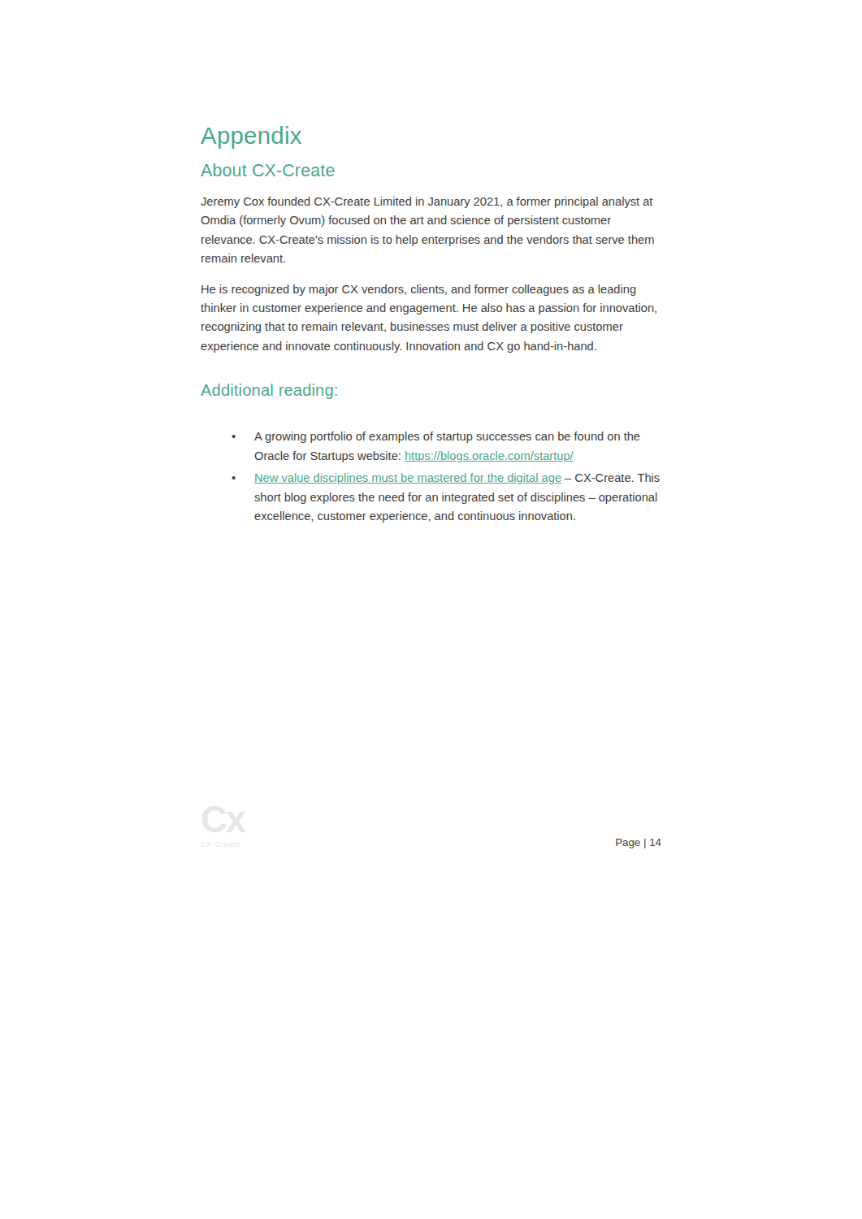Appendix
About CX-Create
Jeremy Cox founded CX-Create Limited in January 2021, a former principal analyst at Omdia (formerly Ovum) focused on the art and science of persistent customer relevance. CX-Create's mission is to help enterprises and the vendors that serve them remain relevant.
He is recognized by major CX vendors, clients, and former colleagues as a leading thinker in customer experience and engagement. He also has a passion for innovation, recognizing that to remain relevant, businesses must deliver a positive customer experience and innovate continuously. Innovation and CX go hand-in-hand.
Additional reading:
A growing portfolio of examples of startup successes can be found on the Oracle for Startups website: https://blogs.oracle.com/startup/
New value disciplines must be mastered for the digital age – CX-Create. This short blog explores the need for an integrated set of disciplines – operational excellence, customer experience, and continuous innovation.
Cx
CX-Create
Page | 14